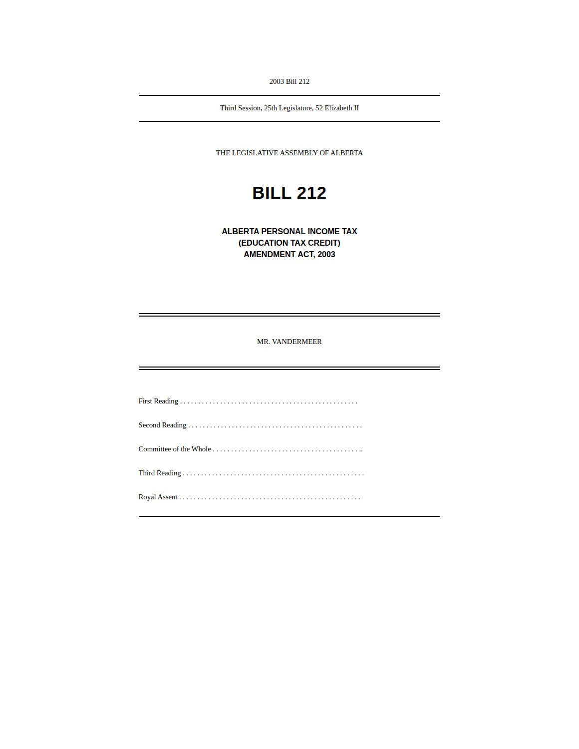2003 Bill 212
Third Session, 25th Legislature, 52 Elizabeth II
THE LEGISLATIVE ASSEMBLY OF ALBERTA
BILL 212
ALBERTA PERSONAL INCOME TAX
(EDUCATION TAX CREDIT)
AMENDMENT ACT, 2003
MR. VANDERMEER
First Reading . . . . . . . . . . . . . . . . . . . . . . . . . . . . . . . . . . . . . . . . . . . . . . . . .
Second Reading . . . . . . . . . . . . . . . . . . . . . . . . . . . . . . . . . . . . . . . . . . . . . . . .
Committee of the Whole . . . . . . . . . . . . . . . . . . . . . . . . . . . . . . . . . . . . . . . . ..
Third Reading . . . . . . . . . . . . . . . . . . . . . . . . . . . . . . . . . . . . . . . . . . . . . . . . . .
Royal Assent . . . . . . . . . . . . . . . . . . . . . . . . . . . . . . . . . . . . . . . . . . . . . . . . . .